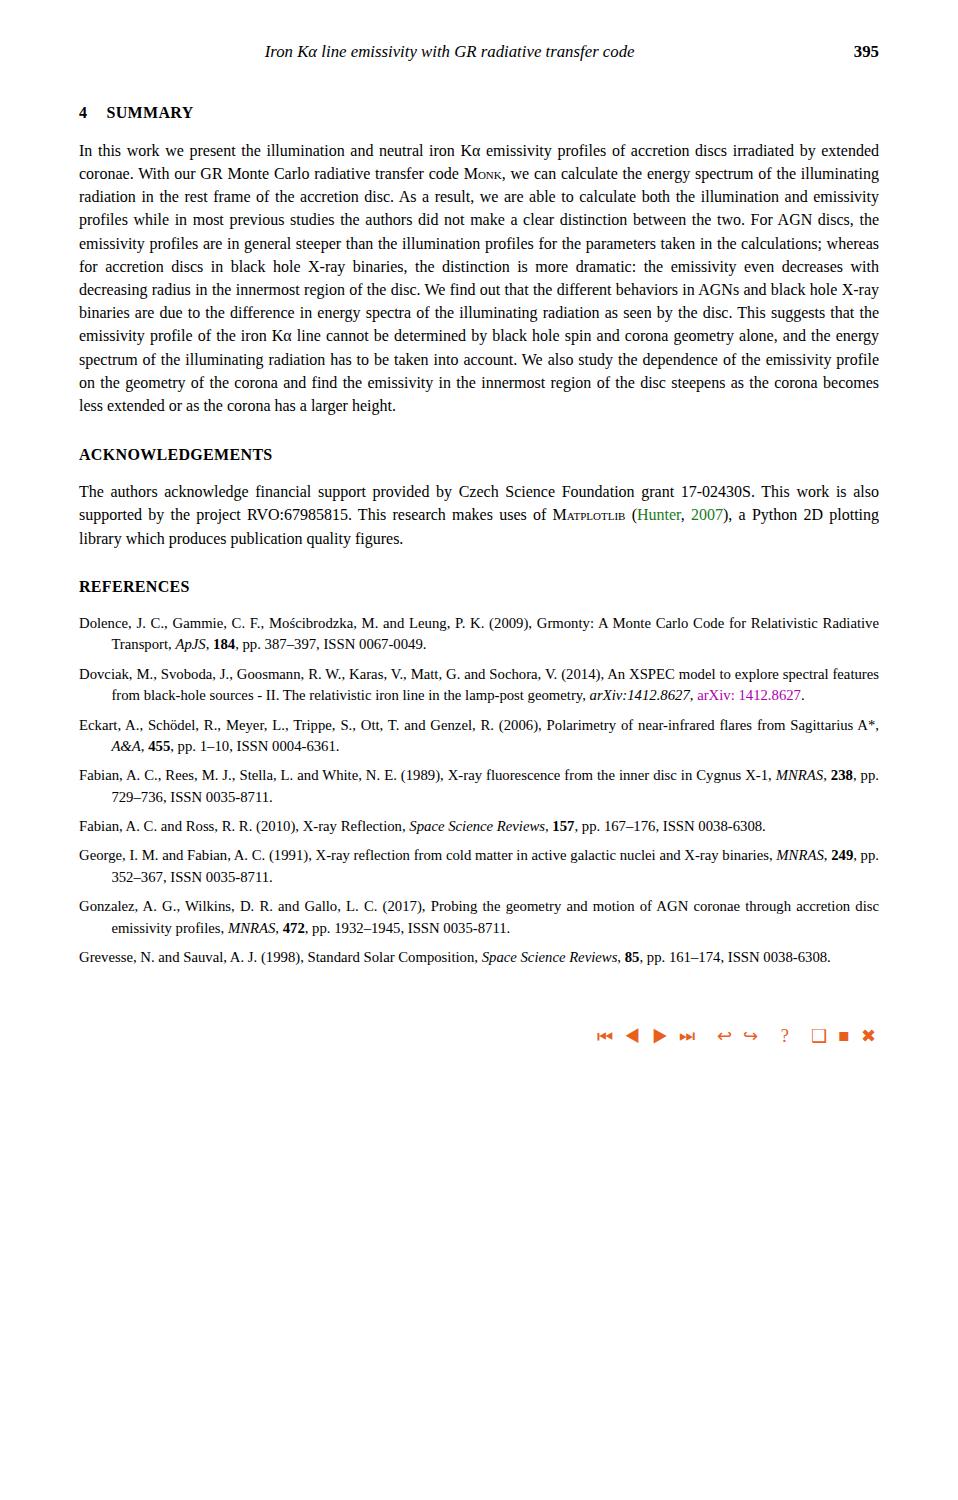Iron Kα line emissivity with GR radiative transfer code 395
4 SUMMARY
In this work we present the illumination and neutral iron Kα emissivity profiles of accretion discs irradiated by extended coronae. With our GR Monte Carlo radiative transfer code Monk, we can calculate the energy spectrum of the illuminating radiation in the rest frame of the accretion disc. As a result, we are able to calculate both the illumination and emissivity profiles while in most previous studies the authors did not make a clear distinction between the two. For AGN discs, the emissivity profiles are in general steeper than the illumination profiles for the parameters taken in the calculations; whereas for accretion discs in black hole X-ray binaries, the distinction is more dramatic: the emissivity even decreases with decreasing radius in the innermost region of the disc. We find out that the different behaviors in AGNs and black hole X-ray binaries are due to the difference in energy spectra of the illuminating radiation as seen by the disc. This suggests that the emissivity profile of the iron Kα line cannot be determined by black hole spin and corona geometry alone, and the energy spectrum of the illuminating radiation has to be taken into account. We also study the dependence of the emissivity profile on the geometry of the corona and find the emissivity in the innermost region of the disc steepens as the corona becomes less extended or as the corona has a larger height.
ACKNOWLEDGEMENTS
The authors acknowledge financial support provided by Czech Science Foundation grant 17-02430S. This work is also supported by the project RVO:67985815. This research makes uses of Matplotlib (Hunter, 2007), a Python 2D plotting library which produces publication quality figures.
REFERENCES
Dolence, J. C., Gammie, C. F., Mościbrodzka, M. and Leung, P. K. (2009), Grmonty: A Monte Carlo Code for Relativistic Radiative Transport, ApJS, 184, pp. 387–397, ISSN 0067-0049.
Dovciak, M., Svoboda, J., Goosmann, R. W., Karas, V., Matt, G. and Sochora, V. (2014), An XSPEC model to explore spectral features from black-hole sources - II. The relativistic iron line in the lamp-post geometry, arXiv:1412.8627, arXiv: 1412.8627.
Eckart, A., Schödel, R., Meyer, L., Trippe, S., Ott, T. and Genzel, R. (2006), Polarimetry of near-infrared flares from Sagittarius A*, A&A, 455, pp. 1–10, ISSN 0004-6361.
Fabian, A. C., Rees, M. J., Stella, L. and White, N. E. (1989), X-ray fluorescence from the inner disc in Cygnus X-1, MNRAS, 238, pp. 729–736, ISSN 0035-8711.
Fabian, A. C. and Ross, R. R. (2010), X-ray Reflection, Space Science Reviews, 157, pp. 167–176, ISSN 0038-6308.
George, I. M. and Fabian, A. C. (1991), X-ray reflection from cold matter in active galactic nuclei and X-ray binaries, MNRAS, 249, pp. 352–367, ISSN 0035-8711.
Gonzalez, A. G., Wilkins, D. R. and Gallo, L. C. (2017), Probing the geometry and motion of AGN coronae through accretion disc emissivity profiles, MNRAS, 472, pp. 1932–1945, ISSN 0035-8711.
Grevesse, N. and Sauval, A. J. (1998), Standard Solar Composition, Space Science Reviews, 85, pp. 161–174, ISSN 0038-6308.
⏮ ◀ ▶ ⏭ ↩ ↪ ? ❑ ■ ✖